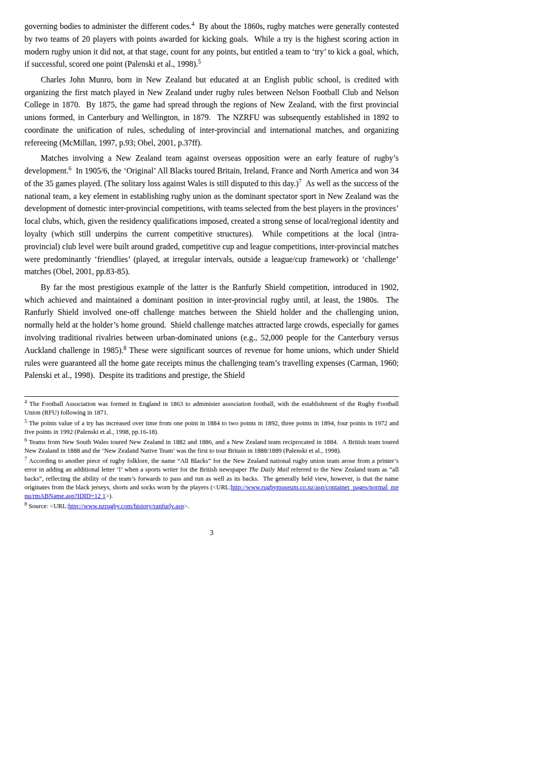governing bodies to administer the different codes.4 By about the 1860s, rugby matches were generally contested by two teams of 20 players with points awarded for kicking goals. While a try is the highest scoring action in modern rugby union it did not, at that stage, count for any points, but entitled a team to ‘try’ to kick a goal, which, if successful, scored one point (Palenski et al., 1998).5
Charles John Munro, born in New Zealand but educated at an English public school, is credited with organizing the first match played in New Zealand under rugby rules between Nelson Football Club and Nelson College in 1870. By 1875, the game had spread through the regions of New Zealand, with the first provincial unions formed, in Canterbury and Wellington, in 1879. The NZRFU was subsequently established in 1892 to coordinate the unification of rules, scheduling of inter-provincial and international matches, and organizing refereeing (McMillan, 1997, p.93; Obel, 2001, p.37ff).
Matches involving a New Zealand team against overseas opposition were an early feature of rugby’s development.6 In 1905/6, the ‘Original’ All Blacks toured Britain, Ireland, France and North America and won 34 of the 35 games played. (The solitary loss against Wales is still disputed to this day.)7 As well as the success of the national team, a key element in establishing rugby union as the dominant spectator sport in New Zealand was the development of domestic inter-provincial competitions, with teams selected from the best players in the provinces’ local clubs, which, given the residency qualifications imposed, created a strong sense of local/regional identity and loyalty (which still underpins the current competitive structures). While competitions at the local (intra-provincial) club level were built around graded, competitive cup and league competitions, inter-provincial matches were predominantly ‘friendlies’ (played, at irregular intervals, outside a league/cup framework) or ‘challenge’ matches (Obel, 2001, pp.83-85).
By far the most prestigious example of the latter is the Ranfurly Shield competition, introduced in 1902, which achieved and maintained a dominant position in inter-provincial rugby until, at least, the 1980s. The Ranfurly Shield involved one-off challenge matches between the Shield holder and the challenging union, normally held at the holder’s home ground. Shield challenge matches attracted large crowds, especially for games involving traditional rivalries between urban-dominated unions (e.g., 52,000 people for the Canterbury versus Auckland challenge in 1985).8 These were significant sources of revenue for home unions, which under Shield rules were guaranteed all the home gate receipts minus the challenging team’s travelling expenses (Carman, 1960; Palenski et al., 1998). Despite its traditions and prestige, the Shield
4 The Football Association was formed in England in 1863 to administer association football, with the establishment of the Rugby Football Union (RFU) following in 1871.
5 The points value of a try has increased over time from one point in 1884 to two points in 1892, three points in 1894, four points in 1972 and five points in 1992 (Palenski et al., 1998, pp.16-18).
6 Teams from New South Wales toured New Zealand in 1882 and 1886, and a New Zealand team reciprocated in 1884. A British team toured New Zealand in 1888 and the ‘New Zealand Native Team’ was the first to tour Britain in 1888/1889 (Palenski et al., 1998).
7 According to another piece of rugby folklore, the name “All Blacks” for the New Zealand national rugby union team arose from a printer’s error in adding an additional letter ‘l’ when a sports writer for the British newspaper The Daily Mail referred to the New Zealand team as “all backs”, reflecting the ability of the team’s forwards to pass and run as well as its backs. The generally held view, however, is that the name originates from the black jerseys, shorts and socks worn by the players (<URL:http://www.rugbymuseum.co.nz/asp/container_pages/normal_menu/rmABName.asp?IDID=12 1>).
8 Source: <URL:http://www.nzrugby.com/history/ranfurly.asp>.
3